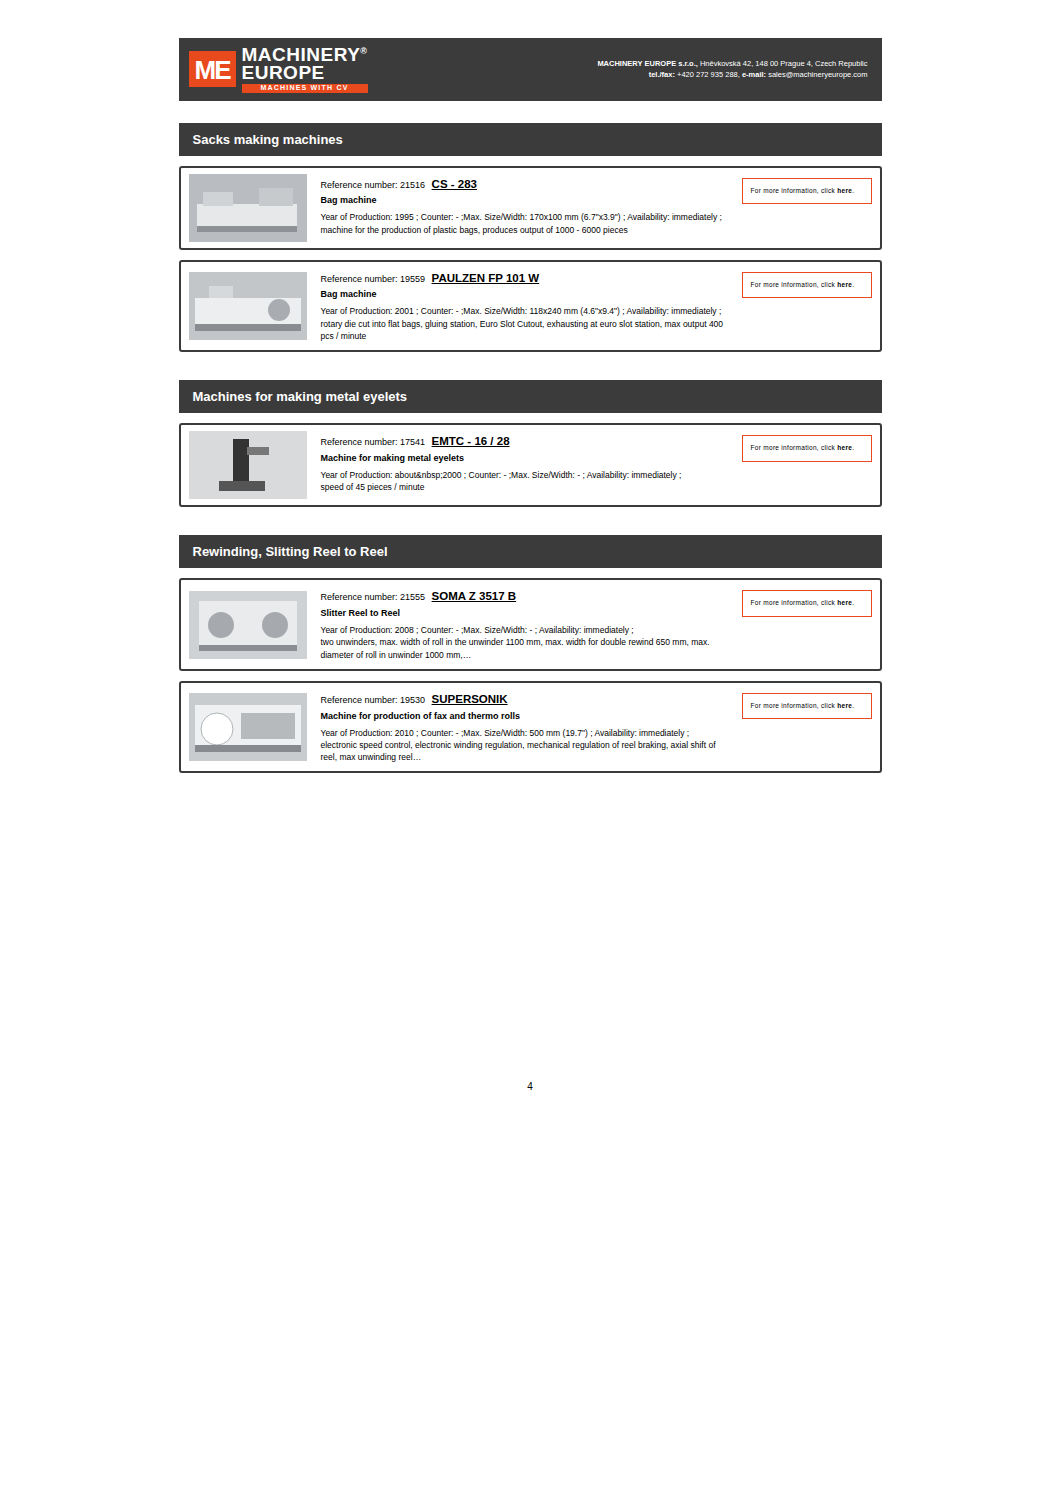ME
MACHINERY® EUROPE MACHINES WITH CV
MACHINERY EUROPE s.r.o., Hněvkovská 42, 148 00 Prague 4, Czech Republic
tel./fax: +420 272 935 288, e-mail: sales@machineryeurope.com
Sacks making machines
Reference number: 21516 CS - 283
Bag machine
Year of Production: 1995 ; Counter: - ;Max. Size/Width: 170x100 mm (6.7"x3.9") ; Availability: immediately ;
machine for the production of plastic bags, produces output of 1000 - 6000 pieces
For more information, click here.
Reference number: 19559 PAULZEN FP 101 W
Bag machine
Year of Production: 2001 ; Counter: - ;Max. Size/Width: 118x240 mm (4.6"x9.4") ; Availability: immediately ;
rotary die cut into flat bags, gluing station, Euro Slot Cutout, exhausting at euro slot station, max output 400 pcs / minute
For more information, click here.
Machines for making metal eyelets
Reference number: 17541 EMTC - 16 / 28
Machine for making metal eyelets
Year of Production: about&nbsp;2000 ; Counter: - ;Max. Size/Width: - ; Availability: immediately ;
speed of 45 pieces / minute
For more information, click here.
Rewinding, Slitting Reel to Reel
Reference number: 21555 SOMA Z 3517 B
Slitter Reel to Reel
Year of Production: 2008 ; Counter: - ;Max. Size/Width: - ; Availability: immediately ;
two unwinders, max. width of roll in the unwinder 1100 mm, max. width for double rewind 650 mm, max. diameter of roll in unwinder 1000 mm,…
For more information, click here.
Reference number: 19530 SUPERSONIK
Machine for production of fax and thermo rolls
Year of Production: 2010 ; Counter: - ;Max. Size/Width: 500 mm (19.7") ; Availability: immediately ;
electronic speed control, electronic winding regulation, mechanical regulation of reel braking, axial shift of reel, max unwinding reel…
For more information, click here.
4